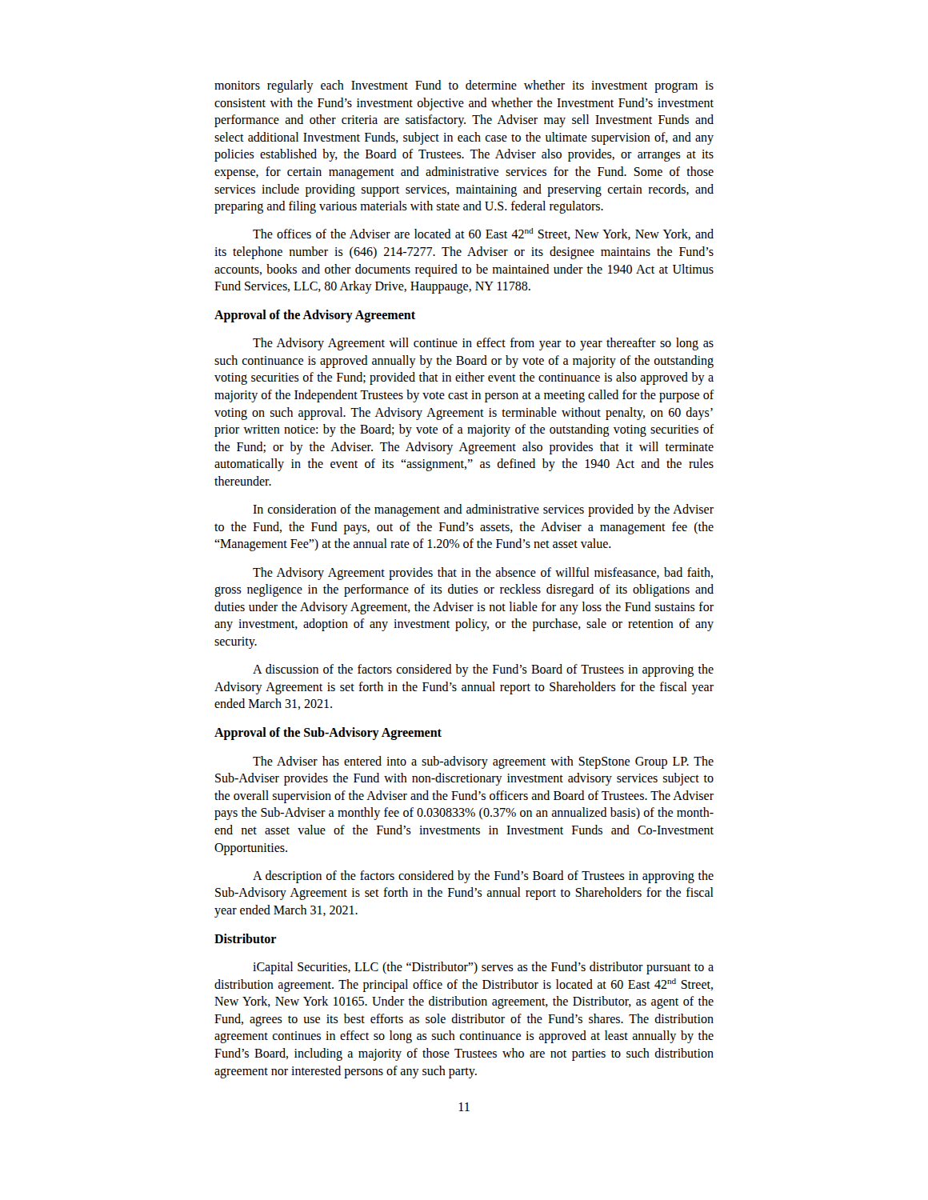monitors regularly each Investment Fund to determine whether its investment program is consistent with the Fund’s investment objective and whether the Investment Fund’s investment performance and other criteria are satisfactory. The Adviser may sell Investment Funds and select additional Investment Funds, subject in each case to the ultimate supervision of, and any policies established by, the Board of Trustees. The Adviser also provides, or arranges at its expense, for certain management and administrative services for the Fund. Some of those services include providing support services, maintaining and preserving certain records, and preparing and filing various materials with state and U.S. federal regulators.
The offices of the Adviser are located at 60 East 42nd Street, New York, New York, and its telephone number is (646) 214-7277. The Adviser or its designee maintains the Fund’s accounts, books and other documents required to be maintained under the 1940 Act at Ultimus Fund Services, LLC, 80 Arkay Drive, Hauppauge, NY 11788.
Approval of the Advisory Agreement
The Advisory Agreement will continue in effect from year to year thereafter so long as such continuance is approved annually by the Board or by vote of a majority of the outstanding voting securities of the Fund; provided that in either event the continuance is also approved by a majority of the Independent Trustees by vote cast in person at a meeting called for the purpose of voting on such approval. The Advisory Agreement is terminable without penalty, on 60 days’ prior written notice: by the Board; by vote of a majority of the outstanding voting securities of the Fund; or by the Adviser. The Advisory Agreement also provides that it will terminate automatically in the event of its “assignment,” as defined by the 1940 Act and the rules thereunder.
In consideration of the management and administrative services provided by the Adviser to the Fund, the Fund pays, out of the Fund’s assets, the Adviser a management fee (the “Management Fee”) at the annual rate of 1.20% of the Fund’s net asset value.
The Advisory Agreement provides that in the absence of willful misfeasance, bad faith, gross negligence in the performance of its duties or reckless disregard of its obligations and duties under the Advisory Agreement, the Adviser is not liable for any loss the Fund sustains for any investment, adoption of any investment policy, or the purchase, sale or retention of any security.
A discussion of the factors considered by the Fund’s Board of Trustees in approving the Advisory Agreement is set forth in the Fund’s annual report to Shareholders for the fiscal year ended March 31, 2021.
Approval of the Sub-Advisory Agreement
The Adviser has entered into a sub-advisory agreement with StepStone Group LP. The Sub-Adviser provides the Fund with non-discretionary investment advisory services subject to the overall supervision of the Adviser and the Fund’s officers and Board of Trustees. The Adviser pays the Sub-Adviser a monthly fee of 0.030833% (0.37% on an annualized basis) of the month-end net asset value of the Fund’s investments in Investment Funds and Co-Investment Opportunities.
A description of the factors considered by the Fund’s Board of Trustees in approving the Sub-Advisory Agreement is set forth in the Fund’s annual report to Shareholders for the fiscal year ended March 31, 2021.
Distributor
iCapital Securities, LLC (the “Distributor”) serves as the Fund’s distributor pursuant to a distribution agreement. The principal office of the Distributor is located at 60 East 42nd Street, New York, New York 10165. Under the distribution agreement, the Distributor, as agent of the Fund, agrees to use its best efforts as sole distributor of the Fund’s shares. The distribution agreement continues in effect so long as such continuance is approved at least annually by the Fund’s Board, including a majority of those Trustees who are not parties to such distribution agreement nor interested persons of any such party.
11